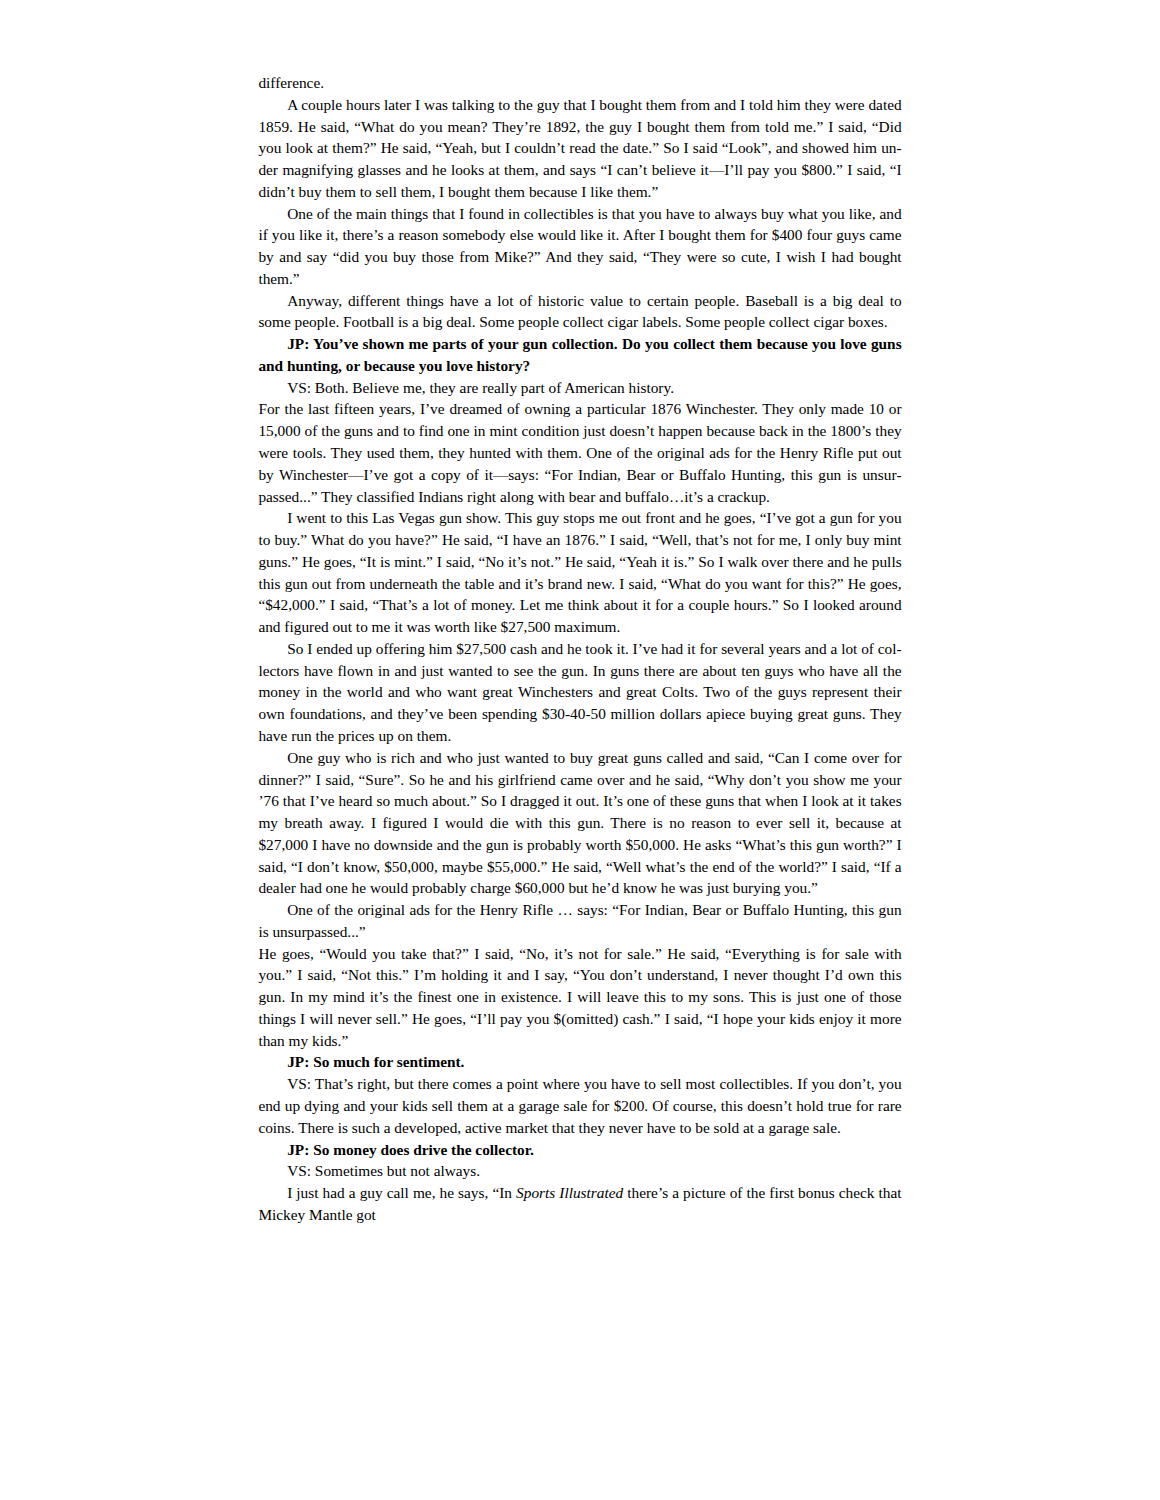difference.
A couple hours later I was talking to the guy that I bought them from and I told him they were dated 1859. He said, “What do you mean? They’re 1892, the guy I bought them from told me.” I said, “Did you look at them?” He said, “Yeah, but I couldn’t read the date.” So I said “Look”, and showed him under magnifying glasses and he looks at them, and says “I can’t believe it—I’ll pay you $800.” I said, “I didn’t buy them to sell them, I bought them because I like them.”
One of the main things that I found in collectibles is that you have to always buy what you like, and if you like it, there’s a reason somebody else would like it. After I bought them for $400 four guys came by and say “did you buy those from Mike?” And they said, “They were so cute, I wish I had bought them.”
Anyway, different things have a lot of historic value to certain people. Baseball is a big deal to some people. Football is a big deal. Some people collect cigar labels. Some people collect cigar boxes.
JP: You’ve shown me parts of your gun collection. Do you collect them because you love guns and hunting, or because you love history?
VS: Both. Believe me, they are really part of American history.
For the last fifteen years, I’ve dreamed of owning a particular 1876 Winchester. They only made 10 or 15,000 of the guns and to find one in mint condition just doesn’t happen because back in the 1800’s they were tools. They used them, they hunted with them. One of the original ads for the Henry Rifle put out by Winchester—I’ve got a copy of it—says: “For Indian, Bear or Buffalo Hunting, this gun is unsurpassed...” They classified Indians right along with bear and buffalo…it’s a crackup.
I went to this Las Vegas gun show. This guy stops me out front and he goes, “I’ve got a gun for you to buy.” What do you have?” He said, “I have an 1876.” I said, “Well, that’s not for me, I only buy mint guns.” He goes, “It is mint.” I said, “No it’s not.” He said, “Yeah it is.” So I walk over there and he pulls this gun out from underneath the table and it’s brand new. I said, “What do you want for this?” He goes, “$42,000.” I said, “That’s a lot of money. Let me think about it for a couple hours.” So I looked around and figured out to me it was worth like $27,500 maximum.
So I ended up offering him $27,500 cash and he took it. I’ve had it for several years and a lot of collectors have flown in and just wanted to see the gun. In guns there are about ten guys who have all the money in the world and who want great Winchesters and great Colts. Two of the guys represent their own foundations, and they’ve been spending $30-40-50 million dollars apiece buying great guns. They have run the prices up on them.
One guy who is rich and who just wanted to buy great guns called and said, “Can I come over for dinner?” I said, “Sure”. So he and his girlfriend came over and he said, “Why don’t you show me your ’76 that I’ve heard so much about.” So I dragged it out. It’s one of these guns that when I look at it takes my breath away. I figured I would die with this gun. There is no reason to ever sell it, because at $27,000 I have no downside and the gun is probably worth $50,000. He asks “What’s this gun worth?” I said, “I don’t know, $50,000, maybe $55,000.” He said, “Well what’s the end of the world?” I said, “If a dealer had one he would probably charge $60,000 but he’d know he was just burying you.”
One of the original ads for the Henry Rifle … says: “For Indian, Bear or Buffalo Hunting, this gun is unsurpassed...”
He goes, “Would you take that?” I said, “No, it’s not for sale.” He said, “Everything is for sale with you.” I said, “Not this.” I’m holding it and I say, “You don’t understand, I never thought I’d own this gun. In my mind it’s the finest one in existence. I will leave this to my sons. This is just one of those things I will never sell.” He goes, “I’ll pay you $(omitted) cash.” I said, “I hope your kids enjoy it more than my kids.”
JP: So much for sentiment.
VS: That’s right, but there comes a point where you have to sell most collectibles. If you don’t, you end up dying and your kids sell them at a garage sale for $200. Of course, this doesn’t hold true for rare coins. There is such a developed, active market that they never have to be sold at a garage sale.
JP: So money does drive the collector.
VS: Sometimes but not always.
I just had a guy call me, he says, “In Sports Illustrated there’s a picture of the first bonus check that Mickey Mantle got